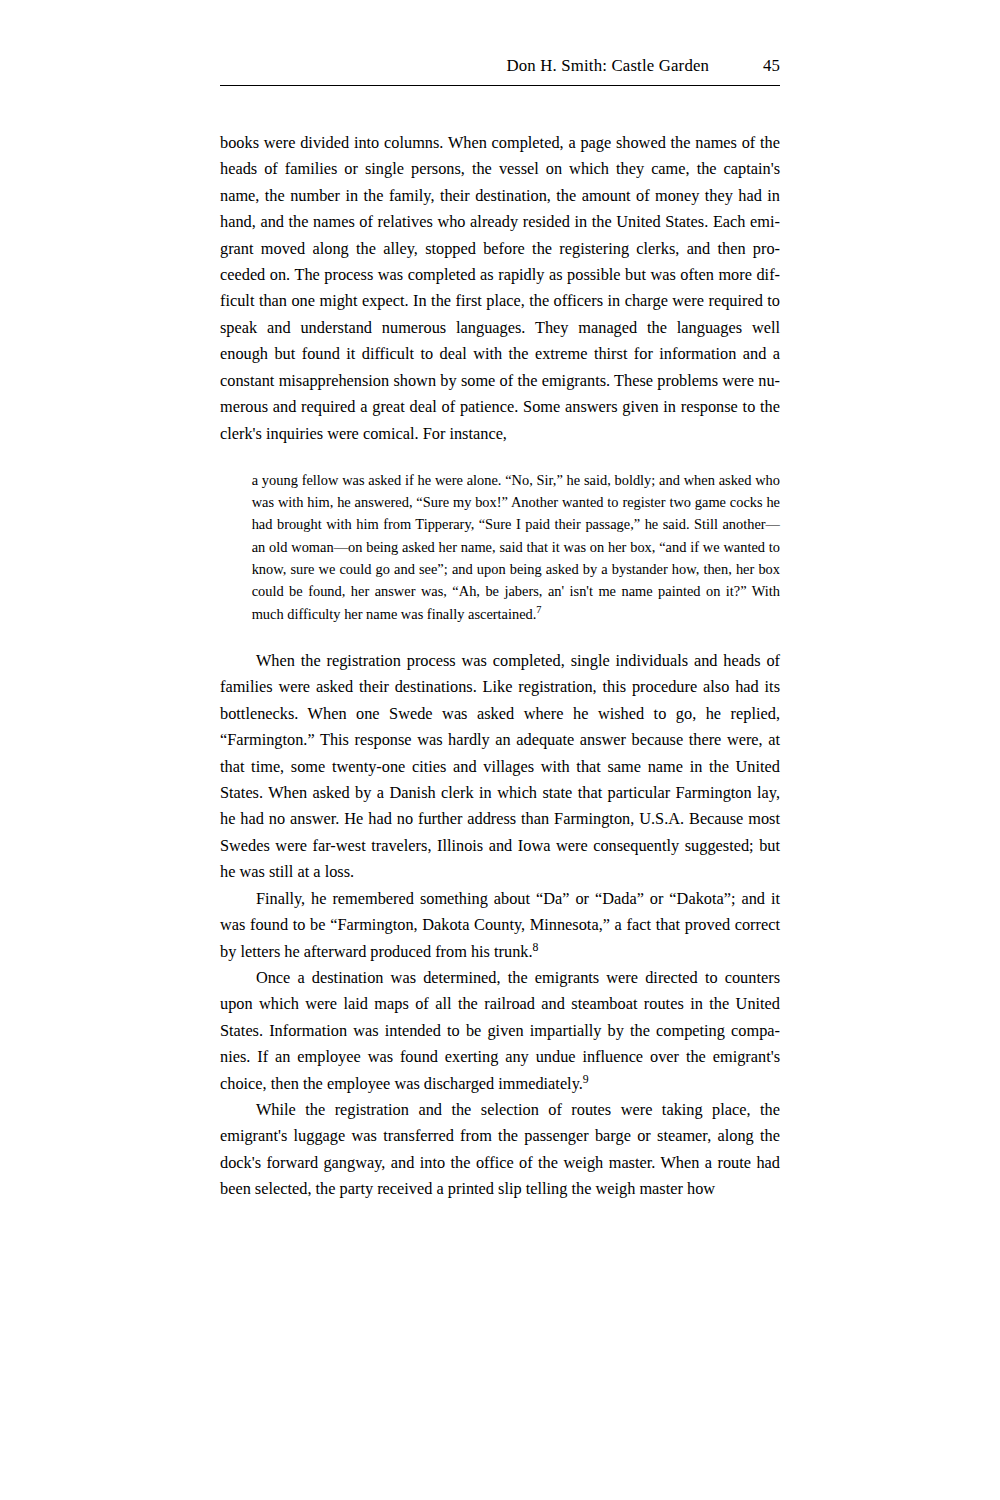Don H. Smith: Castle Garden 45
books were divided into columns. When completed, a page showed the names of the heads of families or single persons, the vessel on which they came, the captain's name, the number in the family, their destination, the amount of money they had in hand, and the names of relatives who already resided in the United States. Each emigrant moved along the alley, stopped before the registering clerks, and then proceeded on. The process was completed as rapidly as possible but was often more difficult than one might expect. In the first place, the officers in charge were required to speak and understand numerous languages. They managed the languages well enough but found it difficult to deal with the extreme thirst for information and a constant misapprehension shown by some of the emigrants. These problems were numerous and required a great deal of patience. Some answers given in response to the clerk's inquiries were comical. For instance,
a young fellow was asked if he were alone. “No, Sir,” he said, boldly; and when asked who was with him, he answered, “Sure my box!” Another wanted to register two game cocks he had brought with him from Tipperary, “Sure I paid their passage,” he said. Still another—an old woman—on being asked her name, said that it was on her box, “and if we wanted to know, sure we could go and see”; and upon being asked by a bystander how, then, her box could be found, her answer was, “Ah, be jabers, an' isn't me name painted on it?” With much difficulty her name was finally ascertained.7
When the registration process was completed, single individuals and heads of families were asked their destinations. Like registration, this procedure also had its bottlenecks. When one Swede was asked where he wished to go, he replied, “Farmington.” This response was hardly an adequate answer because there were, at that time, some twenty-one cities and villages with that same name in the United States. When asked by a Danish clerk in which state that particular Farmington lay, he had no answer. He had no further address than Farmington, U.S.A. Because most Swedes were far-west travelers, Illinois and Iowa were consequently suggested; but he was still at a loss.
Finally, he remembered something about “Da” or “Dada” or “Dakota”; and it was found to be “Farmington, Dakota County, Minnesota,” a fact that proved correct by letters he afterward produced from his trunk.8
Once a destination was determined, the emigrants were directed to counters upon which were laid maps of all the railroad and steamboat routes in the United States. Information was intended to be given impartially by the competing companies. If an employee was found exerting any undue influence over the emigrant's choice, then the employee was discharged immediately.9
While the registration and the selection of routes were taking place, the emigrant's luggage was transferred from the passenger barge or steamer, along the dock's forward gangway, and into the office of the weigh master. When a route had been selected, the party received a printed slip telling the weigh master how